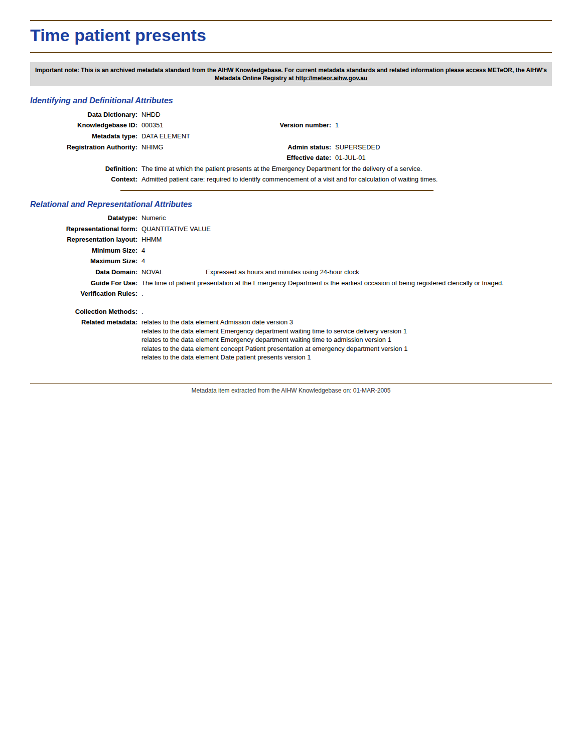Time patient presents
Important note: This is an archived metadata standard from the AIHW Knowledgebase. For current metadata standards and related information please access METeOR, the AIHW's Metadata Online Registry at http://meteor.aihw.gov.au
Identifying and Definitional Attributes
| Data Dictionary: | NHDD |
| Knowledgebase ID: | 000351 | Version number: | 1 |
| Metadata type: | DATA ELEMENT |
| Registration Authority: | NHIMG | Admin status: | SUPERSEDED |
| | | Effective date: | 01-JUL-01 |
| Definition: | The time at which the patient presents at the Emergency Department for the delivery of a service. |
| Context: | Admitted patient care: required to identify commencement of a visit and for calculation of waiting times. |
Relational and Representational Attributes
| Datatype: | Numeric |
| Representational form: | QUANTITATIVE VALUE |
| Representation layout: | HHMM |
| Minimum Size: | 4 |
| Maximum Size: | 4 |
| Data Domain: | NOVAL | Expressed as hours and minutes using 24-hour clock |
| Guide For Use: | The time of patient presentation at the Emergency Department is the earliest occasion of being registered clerically or triaged. |
| Verification Rules: | . |
| Collection Methods: | . |
| Related metadata: | relates to the data element Admission date version 3 relates to the data element Emergency department waiting time to service delivery version 1 relates to the data element Emergency department waiting time to admission version 1 relates to the data element concept Patient presentation at emergency department version 1 relates to the data element Date patient presents version 1 |
Metadata item extracted from the AIHW Knowledgebase on: 01-MAR-2005